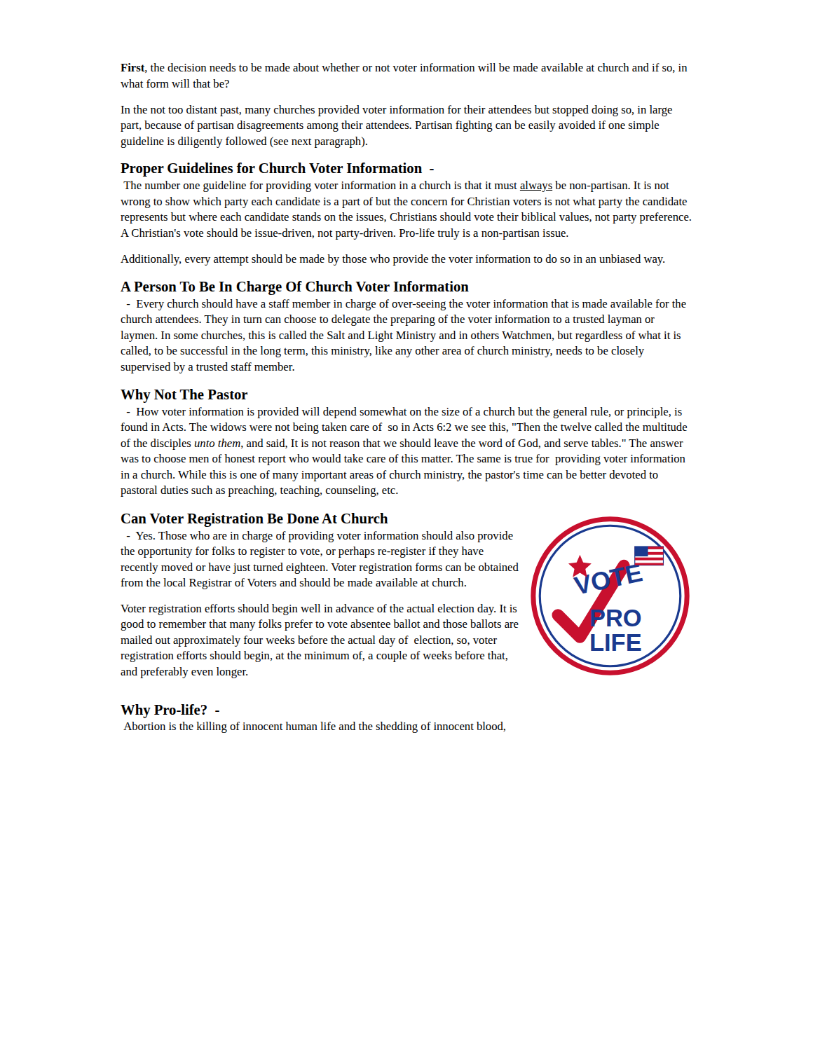First, the decision needs to be made about whether or not voter information will be made available at church and if so, in what form will that be?
In the not too distant past, many churches provided voter information for their attendees but stopped doing so, in large part, because of partisan disagreements among their attendees. Partisan fighting can be easily avoided if one simple guideline is diligently followed (see next paragraph).
Proper Guidelines for Church Voter Information -
The number one guideline for providing voter information in a church is that it must always be non-partisan. It is not wrong to show which party each candidate is a part of but the concern for Christian voters is not what party the candidate represents but where each candidate stands on the issues, Christians should vote their biblical values, not party preference. A Christian's vote should be issue-driven, not party-driven. Pro-life truly is a non-partisan issue.
Additionally, every attempt should be made by those who provide the voter information to do so in an unbiased way.
A Person To Be In Charge Of Church Voter Information
- Every church should have a staff member in charge of over-seeing the voter information that is made available for the church attendees. They in turn can choose to delegate the preparing of the voter information to a trusted layman or laymen. In some churches, this is called the Salt and Light Ministry and in others Watchmen, but regardless of what it is called, to be successful in the long term, this ministry, like any other area of church ministry, needs to be closely supervised by a trusted staff member.
Why Not The Pastor
- How voter information is provided will depend somewhat on the size of a church but the general rule, or principle, is found in Acts. The widows were not being taken care of so in Acts 6:2 we see this, "Then the twelve called the multitude of the disciples unto them, and said, It is not reason that we should leave the word of God, and serve tables." The answer was to choose men of honest report who would take care of this matter. The same is true for providing voter information in a church. While this is one of many important areas of church ministry, the pastor's time can be better devoted to pastoral duties such as preaching, teaching, counseling, etc.
Can Voter Registration Be Done At Church
- Yes. Those who are in charge of providing voter information should also provide the opportunity for folks to register to vote, or perhaps re-register if they have recently moved or have just turned eighteen. Voter registration forms can be obtained from the local Registrar of Voters and should be made available at church.
Voter registration efforts should begin well in advance of the actual election day. It is good to remember that many folks prefer to vote absentee ballot and those ballots are mailed out approximately four weeks before the actual day of election, so, voter registration efforts should begin, at the minimum of, a couple of weeks before that, and preferably even longer.
Why Pro-life? -
Abortion is the killing of innocent human life and the shedding of innocent blood,